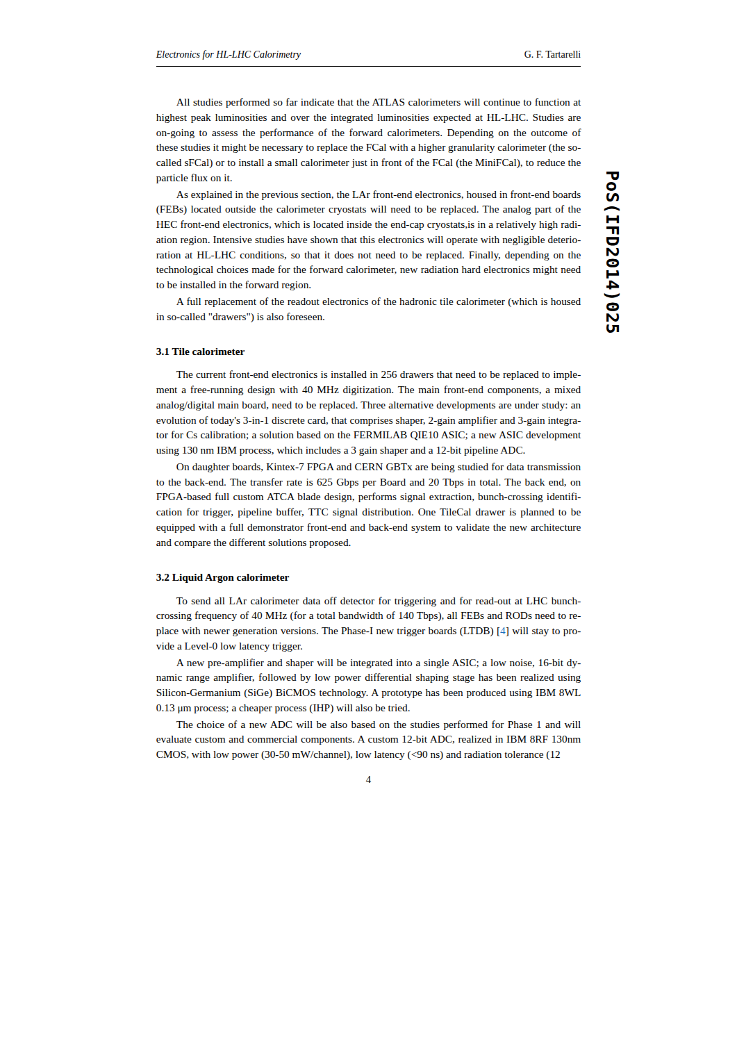Electronics for HL-LHC Calorimetry G. F. Tartarelli
PoS(IFD2014)025
All studies performed so far indicate that the ATLAS calorimeters will continue to function at highest peak luminosities and over the integrated luminosities expected at HL-LHC. Studies are on-going to assess the performance of the forward calorimeters. Depending on the outcome of these studies it might be necessary to replace the FCal with a higher granularity calorimeter (the so-called sFCal) or to install a small calorimeter just in front of the FCal (the MiniFCal), to reduce the particle flux on it.
As explained in the previous section, the LAr front-end electronics, housed in front-end boards (FEBs) located outside the calorimeter cryostats will need to be replaced. The analog part of the HEC front-end electronics, which is located inside the end-cap cryostats,is in a relatively high radiation region. Intensive studies have shown that this electronics will operate with negligible deterioration at HL-LHC conditions, so that it does not need to be replaced. Finally, depending on the technological choices made for the forward calorimeter, new radiation hard electronics might need to be installed in the forward region.
A full replacement of the readout electronics of the hadronic tile calorimeter (which is housed in so-called "drawers") is also foreseen.
3.1 Tile calorimeter
The current front-end electronics is installed in 256 drawers that need to be replaced to implement a free-running design with 40 MHz digitization. The main front-end components, a mixed analog/digital main board, need to be replaced. Three alternative developments are under study: an evolution of today's 3-in-1 discrete card, that comprises shaper, 2-gain amplifier and 3-gain integrator for Cs calibration; a solution based on the FERMILAB QIE10 ASIC; a new ASIC development using 130 nm IBM process, which includes a 3 gain shaper and a 12-bit pipeline ADC.
On daughter boards, Kintex-7 FPGA and CERN GBTx are being studied for data transmission to the back-end. The transfer rate is 625 Gbps per Board and 20 Tbps in total. The back end, on FPGA-based full custom ATCA blade design, performs signal extraction, bunch-crossing identification for trigger, pipeline buffer, TTC signal distribution. One TileCal drawer is planned to be equipped with a full demonstrator front-end and back-end system to validate the new architecture and compare the different solutions proposed.
3.2 Liquid Argon calorimeter
To send all LAr calorimeter data off detector for triggering and for read-out at LHC bunch-crossing frequency of 40 MHz (for a total bandwidth of 140 Tbps), all FEBs and RODs need to replace with newer generation versions. The Phase-I new trigger boards (LTDB) [4] will stay to provide a Level-0 low latency trigger.
A new pre-amplifier and shaper will be integrated into a single ASIC; a low noise, 16-bit dynamic range amplifier, followed by low power differential shaping stage has been realized using Silicon-Germanium (SiGe) BiCMOS technology. A prototype has been produced using IBM 8WL 0.13 μm process; a cheaper process (IHP) will also be tried.
The choice of a new ADC will be also based on the studies performed for Phase 1 and will evaluate custom and commercial components. A custom 12-bit ADC, realized in IBM 8RF 130nm CMOS, with low power (30-50 mW/channel), low latency (<90 ns) and radiation tolerance (12
4